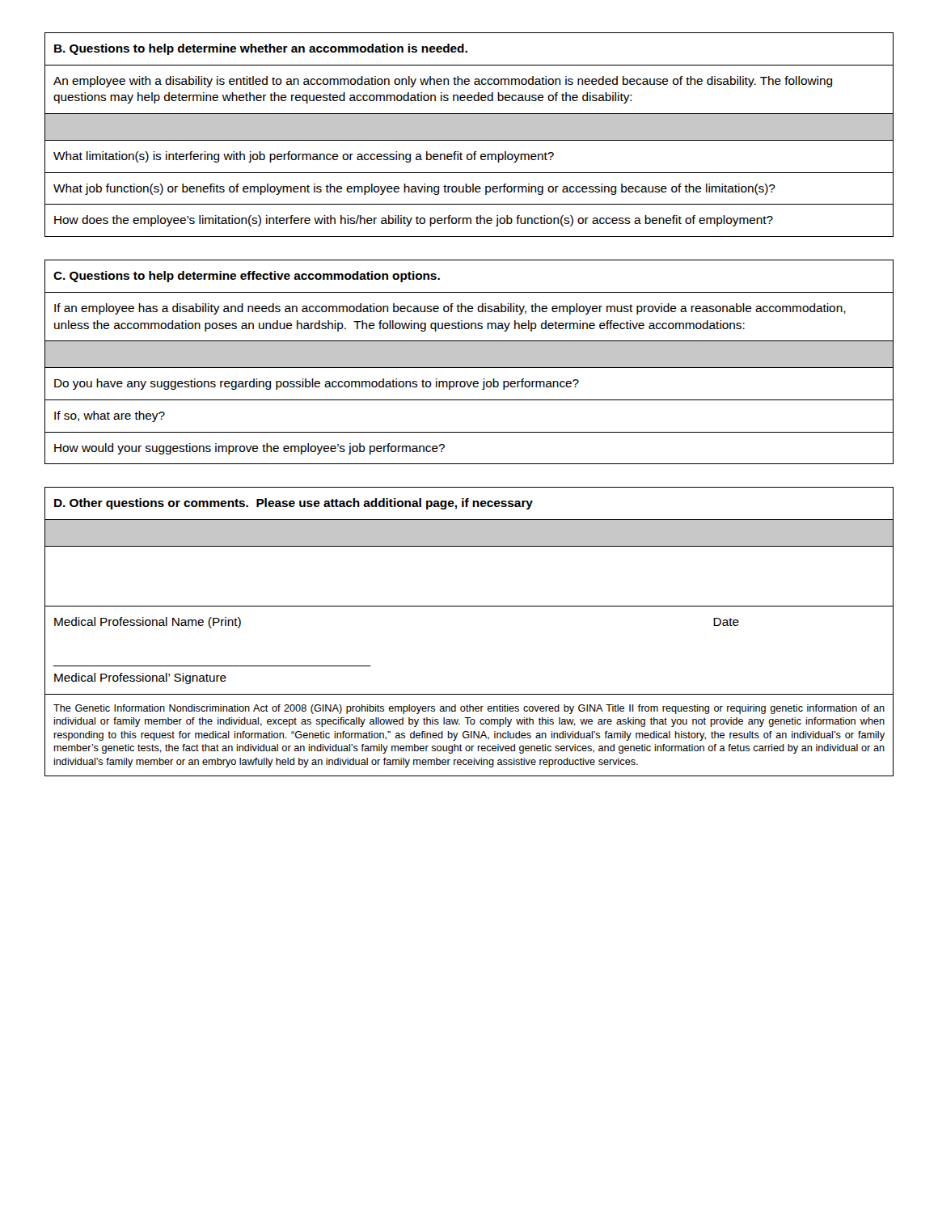| B. Questions to help determine whether an accommodation is needed. |
| An employee with a disability is entitled to an accommodation only when the accommodation is needed because of the disability. The following questions may help determine whether the requested accommodation is needed because of the disability: |
| What limitation(s) is interfering with job performance or accessing a benefit of employment? |
| What job function(s) or benefits of employment is the employee having trouble performing or accessing because of the limitation(s)? |
| How does the employee’s limitation(s) interfere with his/her ability to perform the job function(s) or access a benefit of employment? |
| C. Questions to help determine effective accommodation options. |
| If an employee has a disability and needs an accommodation because of the disability, the employer must provide a reasonable accommodation, unless the accommodation poses an undue hardship. The following questions may help determine effective accommodations: |
| Do you have any suggestions regarding possible accommodations to improve job performance? |
| If so, what are they? |
| How would your suggestions improve the employee’s job performance? |
| D. Other questions or comments. Please use attach additional page, if necessary |
| Medical Professional Name (Print) Date ______________________________________________ Medical Professional’ Signature |
| The Genetic Information Nondiscrimination Act of 2008 (GINA) prohibits employers and other entities covered by GINA Title II from requesting or requiring genetic information of an individual or family member of the individual, except as specifically allowed by this law. To comply with this law, we are asking that you not provide any genetic information when responding to this request for medical information. “Genetic information,” as defined by GINA, includes an individual’s family medical history, the results of an individual’s or family member’s genetic tests, the fact that an individual or an individual’s family member sought or received genetic services, and genetic information of a fetus carried by an individual or an individual’s family member or an embryo lawfully held by an individual or family member receiving assistive reproductive services. |